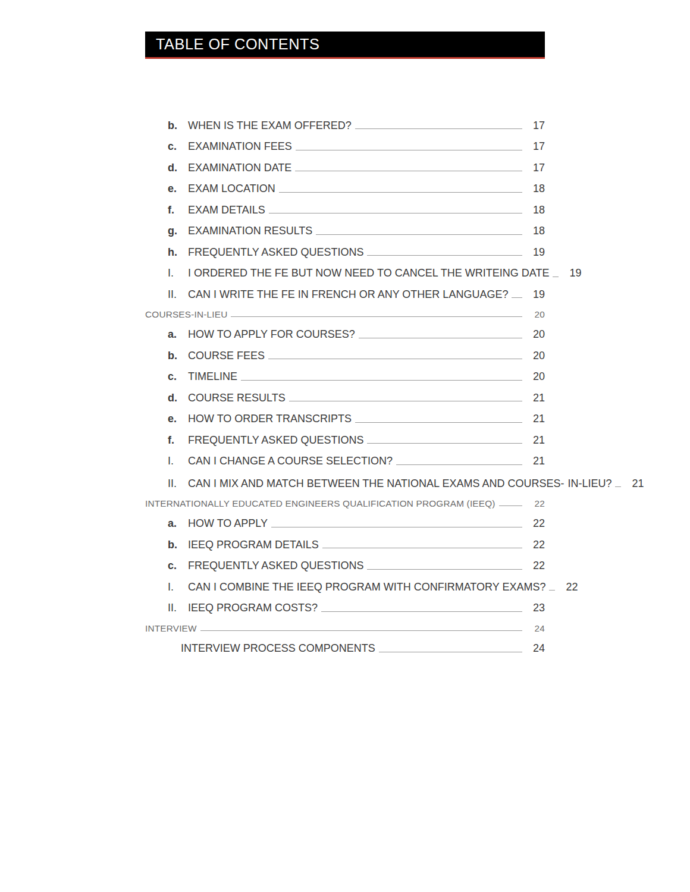TABLE OF CONTENTS
b. WHEN IS THE EXAM OFFERED? 17
c. EXAMINATION FEES 17
d. EXAMINATION DATE 17
e. EXAM LOCATION 18
f. EXAM DETAILS 18
g. EXAMINATION RESULTS 18
h. FREQUENTLY ASKED QUESTIONS 19
I. I ORDERED THE FE BUT NOW NEED TO CANCEL THE WRITEING DATE 19
II. CAN I WRITE THE FE IN FRENCH OR ANY OTHER LANGUAGE? 19
COURSES-IN-LIEU 20
a. HOW TO APPLY FOR COURSES? 20
b. COURSE FEES 20
c. TIMELINE 20
d. COURSE RESULTS 21
e. HOW TO ORDER TRANSCRIPTS 21
f. FREQUENTLY ASKED QUESTIONS 21
I. CAN I CHANGE A COURSE SELECTION? 21
II. CAN I MIX AND MATCH BETWEEN THE NATIONAL EXAMS AND COURSES-
IN-LIEU? 21
INTERNATIONALLY EDUCATED ENGINEERS QUALIFICATION PROGRAM (IEEQ) 22
a. HOW TO APPLY 22
b. IEEQ PROGRAM DETAILS 22
c. FREQUENTLY ASKED QUESTIONS 22
I. CAN I COMBINE THE IEEQ PROGRAM WITH CONFIRMATORY EXAMS? 22
II. IEEQ PROGRAM COSTS? 23
INTERVIEW 24
INTERVIEW PROCESS COMPONENTS 24